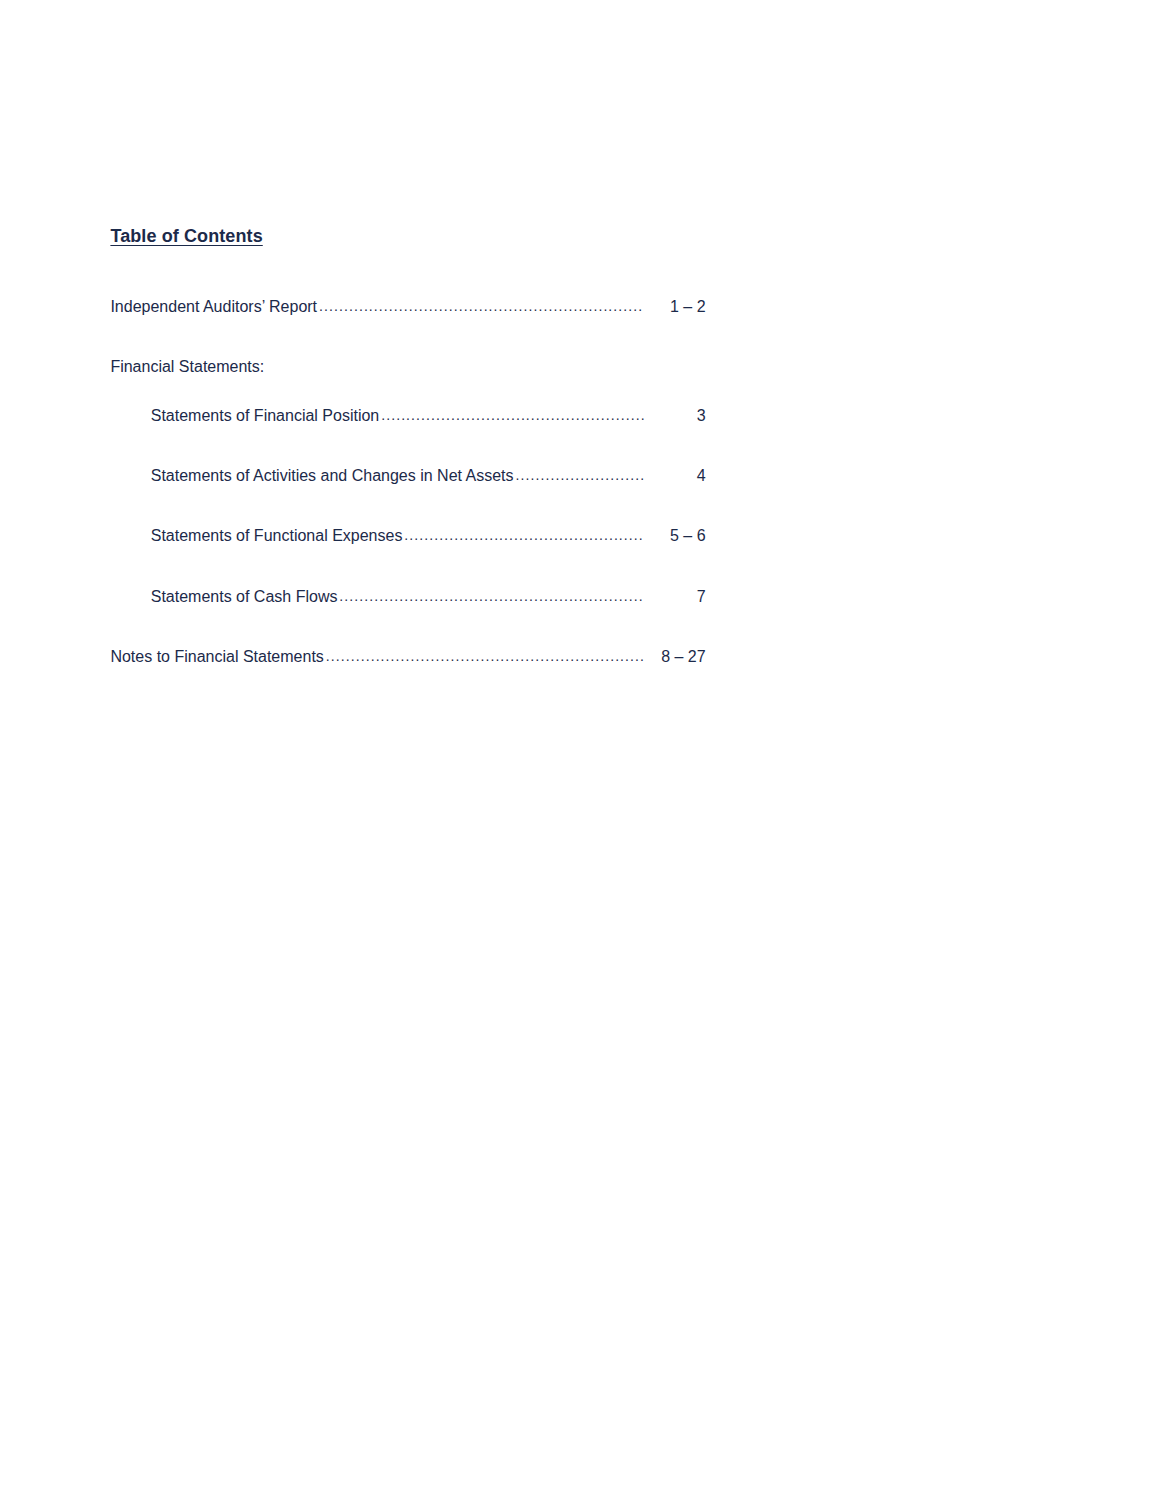Table of Contents
Independent Auditors’ Report ........................................................................................................................................................... 1 – 2
Financial Statements:
Statements of Financial Position ..................................................................................................................................... 3
Statements of Activities and Changes in Net Assets ............................................................................. 4
Statements of Functional Expenses ............................................................................................................. 5 – 6
Statements of Cash Flows ............................................................................................................................. 7
Notes to Financial Statements ............................................................................................................................. 8 – 27